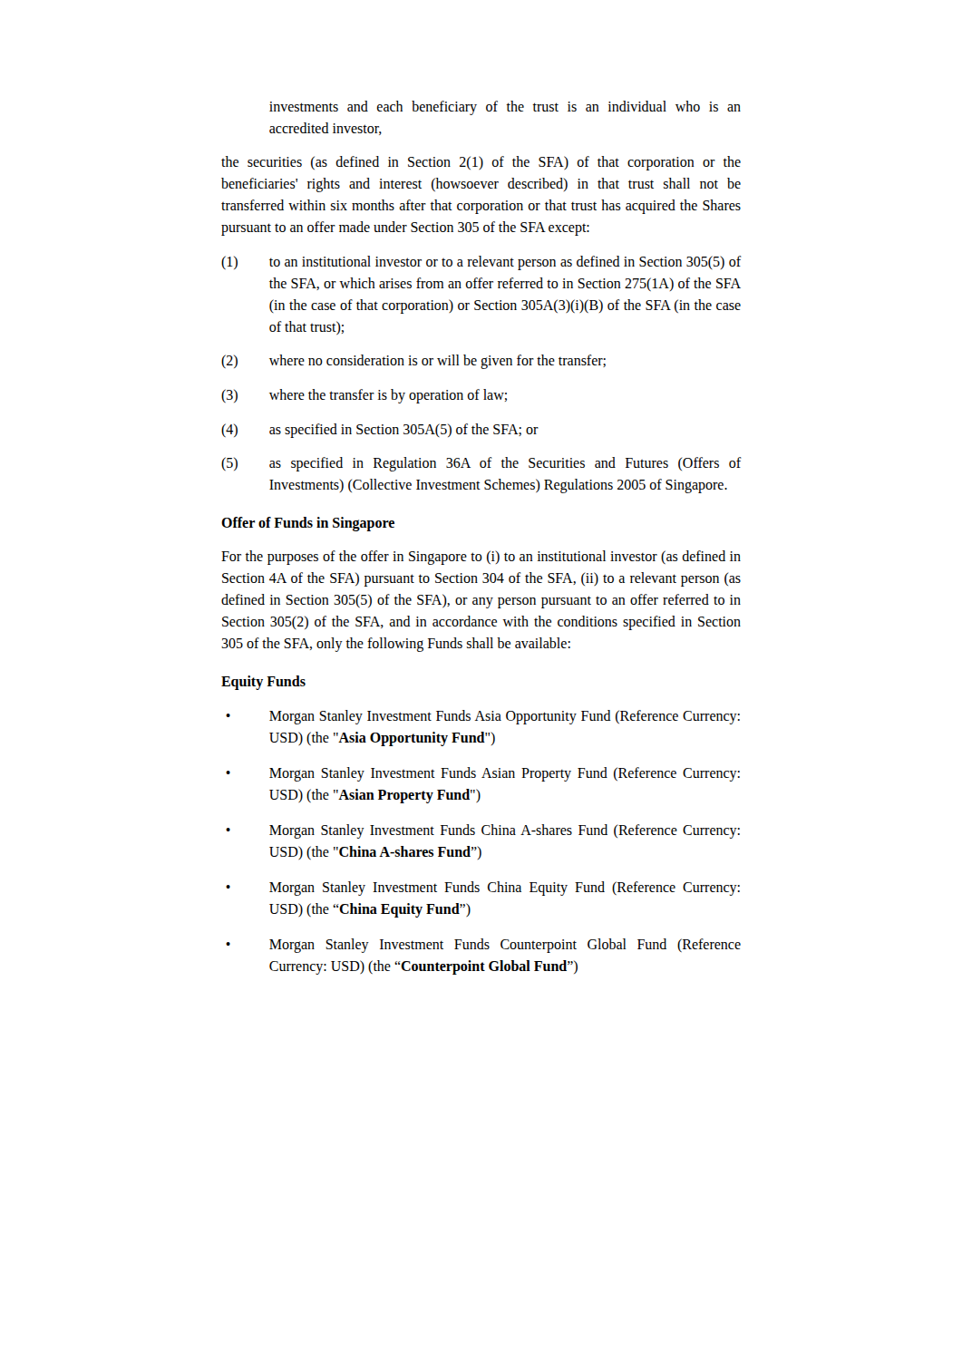investments and each beneficiary of the trust is an individual who is an accredited investor,
the securities (as defined in Section 2(1) of the SFA) of that corporation or the beneficiaries' rights and interest (howsoever described) in that trust shall not be transferred within six months after that corporation or that trust has acquired the Shares pursuant to an offer made under Section 305 of the SFA except:
(1)
to an institutional investor or to a relevant person as defined in Section 305(5) of the SFA, or which arises from an offer referred to in Section 275(1A) of the SFA (in the case of that corporation) or Section 305A(3)(i)(B) of the SFA (in the case of that trust);
(2)
where no consideration is or will be given for the transfer;
(3)
where the transfer is by operation of law;
(4)
as specified in Section 305A(5) of the SFA; or
(5)
as specified in Regulation 36A of the Securities and Futures (Offers of Investments) (Collective Investment Schemes) Regulations 2005 of Singapore.
Offer of Funds in Singapore
For the purposes of the offer in Singapore to (i) to an institutional investor (as defined in Section 4A of the SFA) pursuant to Section 304 of the SFA, (ii) to a relevant person (as defined in Section 305(5) of the SFA), or any person pursuant to an offer referred to in Section 305(2) of the SFA, and in accordance with the conditions specified in Section 305 of the SFA, only the following Funds shall be available:
Equity Funds
•
Morgan Stanley Investment Funds Asia Opportunity Fund (Reference Currency: USD) (the "Asia Opportunity Fund")
•
Morgan Stanley Investment Funds Asian Property Fund (Reference Currency: USD) (the "Asian Property Fund")
•
Morgan Stanley Investment Funds China A-shares Fund (Reference Currency: USD) (the "China A-shares Fund”)
•
Morgan Stanley Investment Funds China Equity Fund (Reference Currency: USD) (the “China Equity Fund”)
•
Morgan Stanley Investment Funds Counterpoint Global Fund (Reference Currency: USD) (the “Counterpoint Global Fund”)